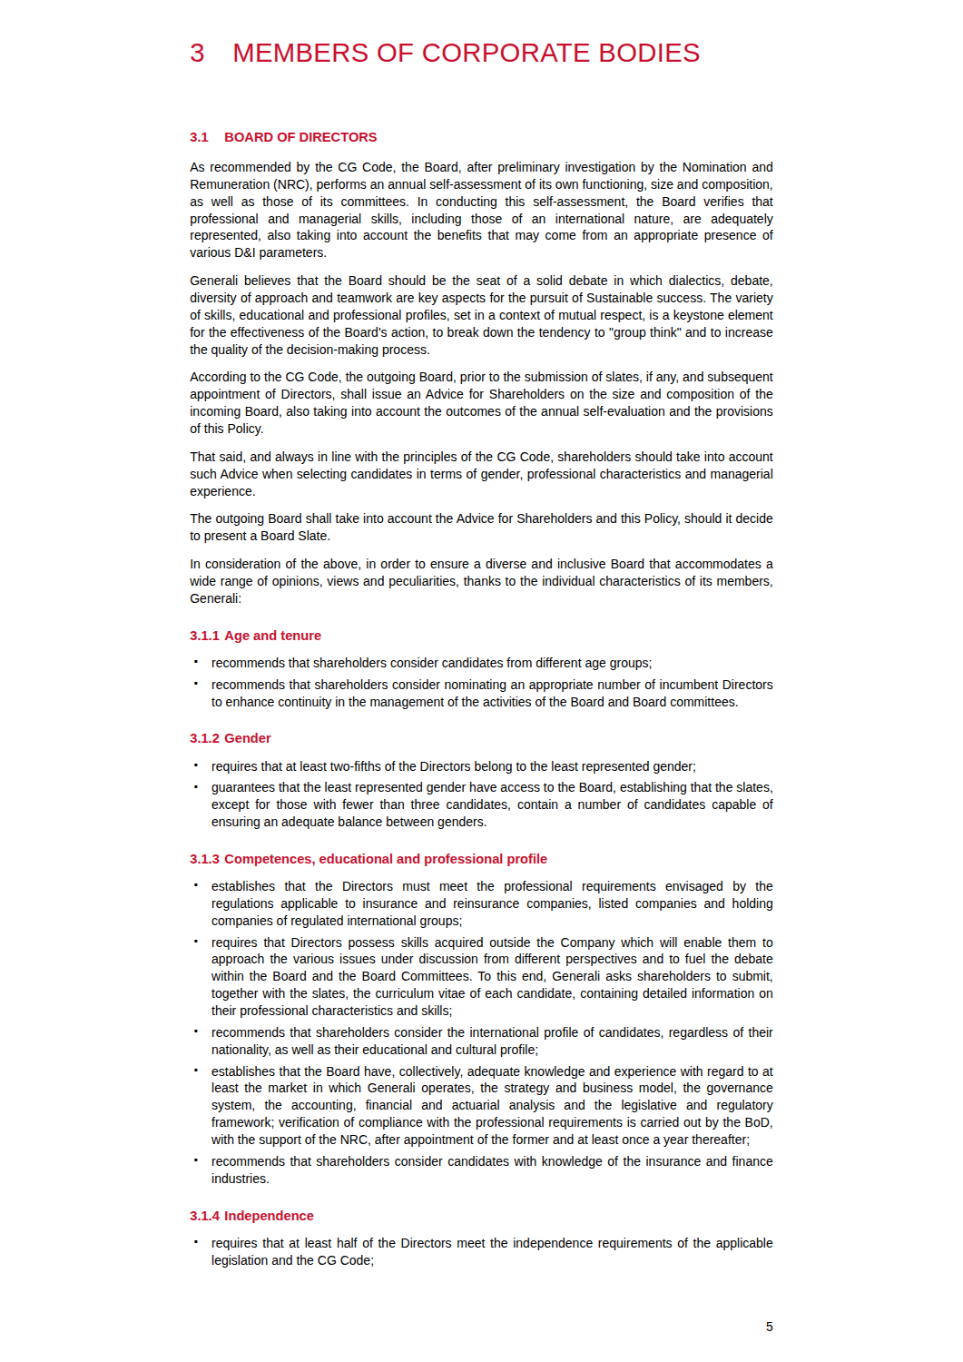3 MEMBERS OF CORPORATE BODIES
3.1 BOARD OF DIRECTORS
As recommended by the CG Code, the Board, after preliminary investigation by the Nomination and Remuneration (NRC), performs an annual self-assessment of its own functioning, size and composition, as well as those of its committees. In conducting this self-assessment, the Board verifies that professional and managerial skills, including those of an international nature, are adequately represented, also taking into account the benefits that may come from an appropriate presence of various D&I parameters.
Generali believes that the Board should be the seat of a solid debate in which dialectics, debate, diversity of approach and teamwork are key aspects for the pursuit of Sustainable success. The variety of skills, educational and professional profiles, set in a context of mutual respect, is a keystone element for the effectiveness of the Board's action, to break down the tendency to "group think" and to increase the quality of the decision-making process.
According to the CG Code, the outgoing Board, prior to the submission of slates, if any, and subsequent appointment of Directors, shall issue an Advice for Shareholders on the size and composition of the incoming Board, also taking into account the outcomes of the annual self-evaluation and the provisions of this Policy.
That said, and always in line with the principles of the CG Code, shareholders should take into account such Advice when selecting candidates in terms of gender, professional characteristics and managerial experience.
The outgoing Board shall take into account the Advice for Shareholders and this Policy, should it decide to present a Board Slate.
In consideration of the above, in order to ensure a diverse and inclusive Board that accommodates a wide range of opinions, views and peculiarities, thanks to the individual characteristics of its members, Generali:
3.1.1 Age and tenure
recommends that shareholders consider candidates from different age groups;
recommends that shareholders consider nominating an appropriate number of incumbent Directors to enhance continuity in the management of the activities of the Board and Board committees.
3.1.2 Gender
requires that at least two-fifths of the Directors belong to the least represented gender;
guarantees that the least represented gender have access to the Board, establishing that the slates, except for those with fewer than three candidates, contain a number of candidates capable of ensuring an adequate balance between genders.
3.1.3 Competences, educational and professional profile
establishes that the Directors must meet the professional requirements envisaged by the regulations applicable to insurance and reinsurance companies, listed companies and holding companies of regulated international groups;
requires that Directors possess skills acquired outside the Company which will enable them to approach the various issues under discussion from different perspectives and to fuel the debate within the Board and the Board Committees. To this end, Generali asks shareholders to submit, together with the slates, the curriculum vitae of each candidate, containing detailed information on their professional characteristics and skills;
recommends that shareholders consider the international profile of candidates, regardless of their nationality, as well as their educational and cultural profile;
establishes that the Board have, collectively, adequate knowledge and experience with regard to at least the market in which Generali operates, the strategy and business model, the governance system, the accounting, financial and actuarial analysis and the legislative and regulatory framework; verification of compliance with the professional requirements is carried out by the BoD, with the support of the NRC, after appointment of the former and at least once a year thereafter;
recommends that shareholders consider candidates with knowledge of the insurance and finance industries.
3.1.4 Independence
requires that at least half of the Directors meet the independence requirements of the applicable legislation and the CG Code;
5